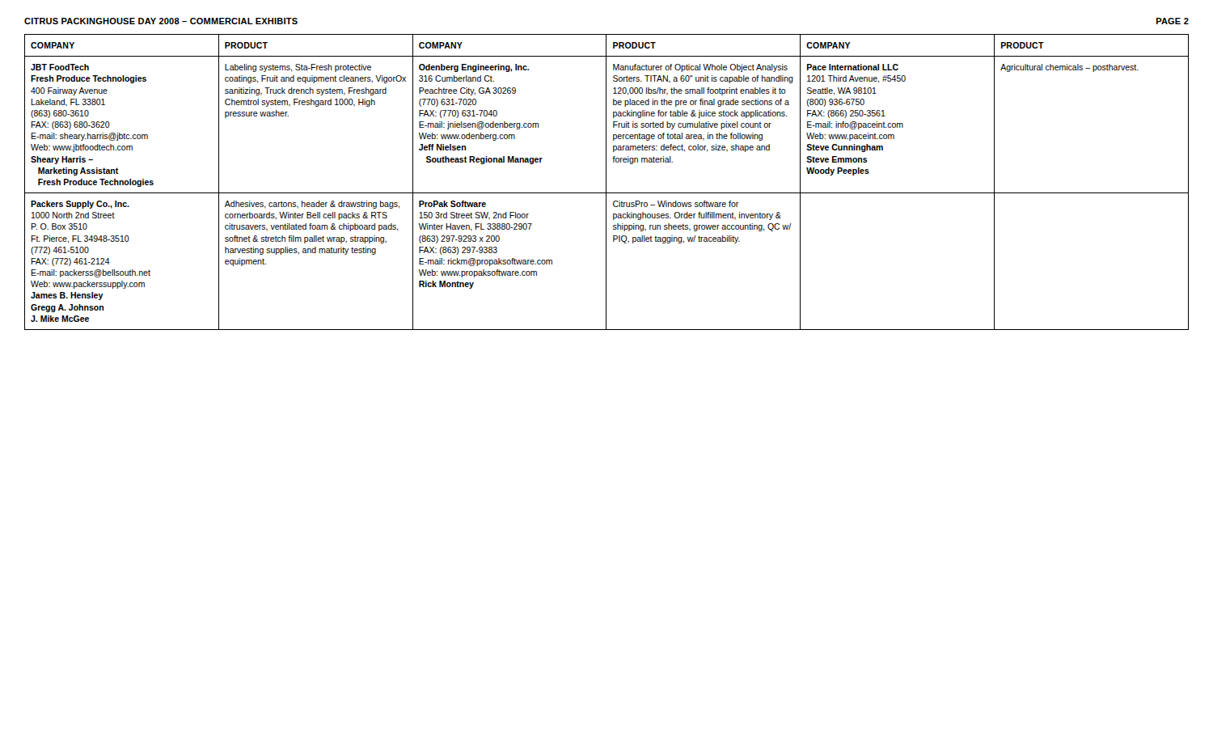CITRUS PACKINGHOUSE DAY 2008 – COMMERCIAL EXHIBITS PAGE 2
| COMPANY | PRODUCT | COMPANY | PRODUCT | COMPANY | PRODUCT |
| --- | --- | --- | --- | --- | --- |
| JBT FoodTech Fresh Produce Technologies 400 Fairway Avenue Lakeland, FL 33801 (863) 680-3610 FAX: (863) 680-3620 E-mail: sheary.harris@jbtc.com Web: www.jbtfoodtech.com Sheary Harris – Marketing Assistant Fresh Produce Technologies | Labeling systems, Sta-Fresh protective coatings, Fruit and equipment cleaners, VigorOx sanitizing, Truck drench system, Freshgard Chemtrol system, Freshgard 1000, High pressure washer. | Odenberg Engineering, Inc. 316 Cumberland Ct. Peachtree City, GA 30269 (770) 631-7020 FAX: (770) 631-7040 E-mail: jnielsen@odenberg.com Web: www.odenberg.com Jeff Nielsen Southeast Regional Manager | Manufacturer of Optical Whole Object Analysis Sorters. TITAN, a 60" unit is capable of handling 120,000 lbs/hr, the small footprint enables it to be placed in the pre or final grade sections of a packingline for table & juice stock applications. Fruit is sorted by cumulative pixel count or percentage of total area, in the following parameters: defect, color, size, shape and foreign material. | Pace International LLC 1201 Third Avenue, #5450 Seattle, WA 98101 (800) 936-6750 FAX: (866) 250-3561 E-mail: info@paceint.com Web: www.paceint.com Steve Cunningham Steve Emmons Woody Peeples | Agricultural chemicals – postharvest. |
| Packers Supply Co., Inc. 1000 North 2nd Street P. O. Box 3510 Ft. Pierce, FL 34948-3510 (772) 461-5100 FAX: (772) 461-2124 E-mail: packerss@bellsouth.net Web: www.packerssupply.com James B. Hensley Gregg A. Johnson J. Mike McGee | Adhesives, cartons, header & drawstring bags, cornerboards, Winter Bell cell packs & RTS citrusavers, ventilated foam & chipboard pads, softnet & stretch film pallet wrap, strapping, harvesting supplies, and maturity testing equipment. | ProPak Software 150 3rd Street SW, 2nd Floor Winter Haven, FL 33880-2907 (863) 297-9293 x 200 FAX: (863) 297-9383 E-mail: rickm@propaksoftware.com Web: www.propaksoftware.com Rick Montney | CitrusPro – Windows software for packinghouses. Order fulfillment, inventory & shipping, run sheets, grower accounting, QC w/ PIQ, pallet tagging, w/ traceability. | | |